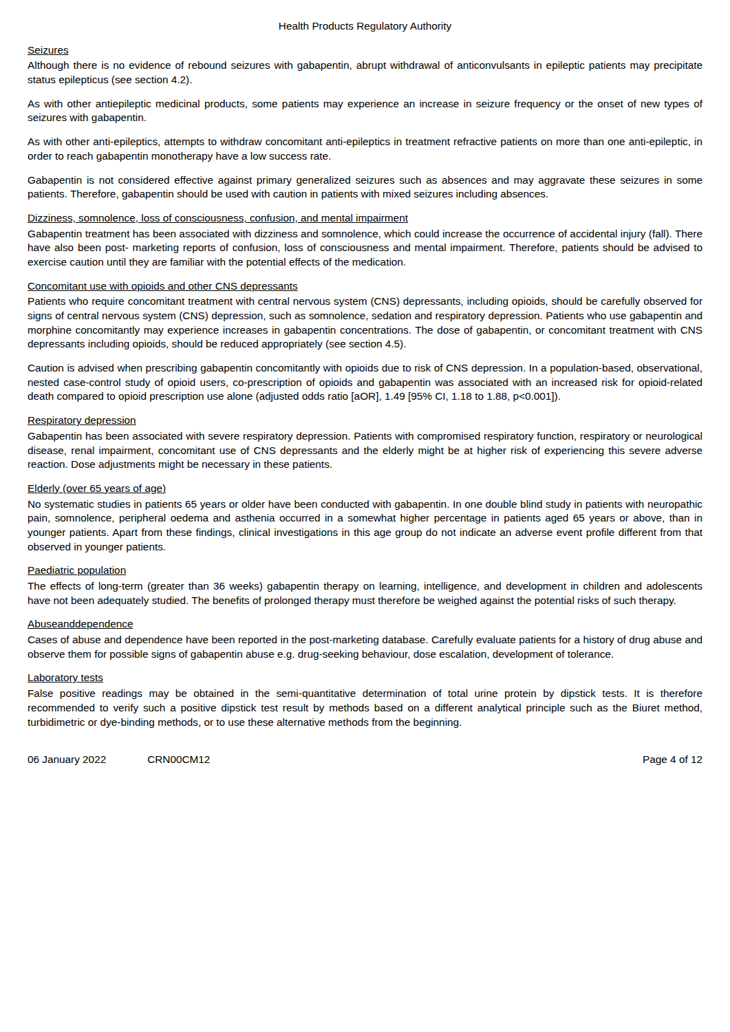Health Products Regulatory Authority
Seizures
Although there is no evidence of rebound seizures with gabapentin, abrupt withdrawal of anticonvulsants in epileptic patients may precipitate status epilepticus (see section 4.2).
As with other antiepileptic medicinal products, some patients may experience an increase in seizure frequency or the onset of new types of seizures with gabapentin.
As with other anti-epileptics, attempts to withdraw concomitant anti-epileptics in treatment refractive patients on more than one anti-epileptic, in order to reach gabapentin monotherapy have a low success rate.
Gabapentin is not considered effective against primary generalized seizures such as absences and may aggravate these seizures in some patients. Therefore, gabapentin should be used with caution in patients with mixed seizures including absences.
Dizziness, somnolence, loss of consciousness, confusion, and mental impairment
Gabapentin treatment has been associated with dizziness and somnolence, which could increase the occurrence of accidental injury (fall). There have also been post- marketing reports of confusion, loss of consciousness and mental impairment. Therefore, patients should be advised to exercise caution until they are familiar with the potential effects of the medication.
Concomitant use with opioids and other CNS depressants
Patients who require concomitant treatment with central nervous system (CNS) depressants, including opioids, should be carefully observed for signs of central nervous system (CNS) depression, such as somnolence, sedation and respiratory depression. Patients who use gabapentin and morphine concomitantly may experience increases in gabapentin concentrations. The dose of gabapentin, or concomitant treatment with CNS depressants including opioids, should be reduced appropriately (see section 4.5).
Caution is advised when prescribing gabapentin concomitantly with opioids due to risk of CNS depression. In a population-based, observational, nested case-control study of opioid users, co-prescription of opioids and gabapentin was associated with an increased risk for opioid-related death compared to opioid prescription use alone (adjusted odds ratio [aOR], 1.49 [95% CI, 1.18 to 1.88, p<0.001]).
Respiratory depression
Gabapentin has been associated with severe respiratory depression. Patients with compromised respiratory function, respiratory or neurological disease, renal impairment, concomitant use of CNS depressants and the elderly might be at higher risk of experiencing this severe adverse reaction. Dose adjustments might be necessary in these patients.
Elderly (over 65 years of age)
No systematic studies in patients 65 years or older have been conducted with gabapentin. In one double blind study in patients with neuropathic pain, somnolence, peripheral oedema and asthenia occurred in a somewhat higher percentage in patients aged 65 years or above, than in younger patients. Apart from these findings, clinical investigations in this age group do not indicate an adverse event profile different from that observed in younger patients.
Paediatric population
The effects of long-term (greater than 36 weeks) gabapentin therapy on learning, intelligence, and development in children and adolescents have not been adequately studied. The benefits of prolonged therapy must therefore be weighed against the potential risks of such therapy.
Abuseanddependence
Cases of abuse and dependence have been reported in the post-marketing database. Carefully evaluate patients for a history of drug abuse and observe them for possible signs of gabapentin abuse e.g. drug-seeking behaviour, dose escalation, development of tolerance.
Laboratory tests
False positive readings may be obtained in the semi-quantitative determination of total urine protein by dipstick tests. It is therefore recommended to verify such a positive dipstick test result by methods based on a different analytical principle such as the Biuret method, turbidimetric or dye-binding methods, or to use these alternative methods from the beginning.
06 January 2022 CRN00CM12 Page 4 of 12